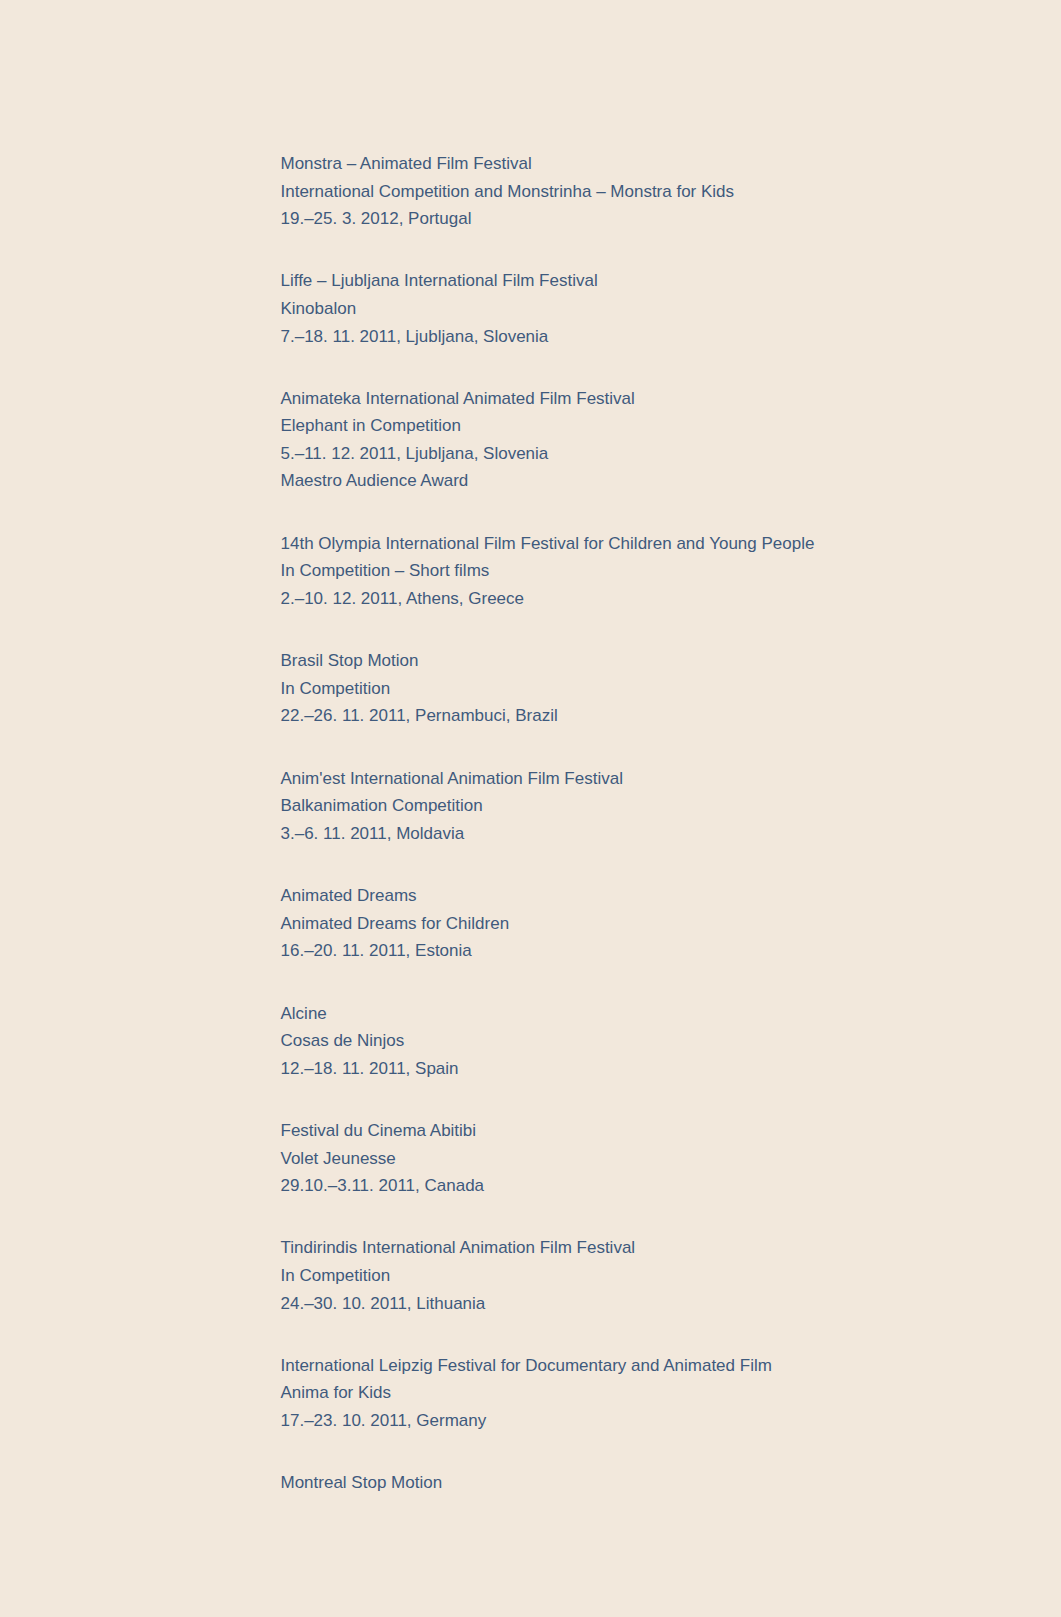Monstra – Animated Film Festival
International Competition and Monstrinha – Monstra for Kids
19.–25. 3. 2012, Portugal
Liffe – Ljubljana International Film Festival
Kinobalon
7.–18. 11. 2011, Ljubljana, Slovenia
Animateka International Animated Film Festival
Elephant in Competition
5.–11. 12. 2011, Ljubljana, Slovenia
Maestro Audience Award
14th Olympia International Film Festival for Children and Young People
In Competition – Short films
2.–10. 12. 2011, Athens, Greece
Brasil Stop Motion
In Competition
22.–26. 11. 2011, Pernambuci, Brazil
Anim'est International Animation Film Festival
Balkanimation Competition
3.–6. 11. 2011, Moldavia
Animated Dreams
Animated Dreams for Children
16.–20. 11. 2011, Estonia
Alcine
Cosas de Ninjos
12.–18. 11. 2011, Spain
Festival du Cinema Abitibi
Volet Jeunesse
29.10.–3.11. 2011, Canada
Tindirindis International Animation Film Festival
In Competition
24.–30. 10. 2011, Lithuania
International Leipzig Festival for Documentary and Animated Film
Anima for Kids
17.–23. 10. 2011, Germany
Montreal Stop Motion